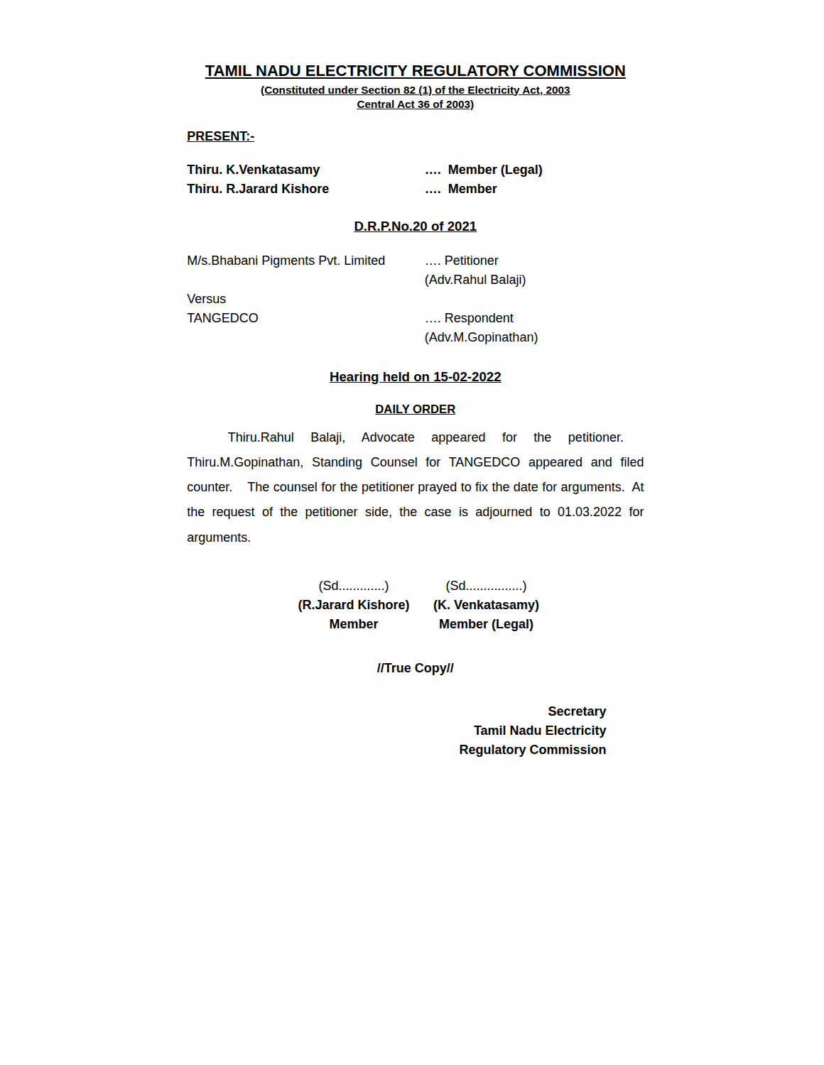TAMIL NADU ELECTRICITY REGULATORY COMMISSION
(Constituted under Section 82 (1) of the Electricity Act, 2003
Central Act 36 of 2003)
PRESENT:-
| Thiru. K.Venkatasamy | …. Member (Legal) |
| Thiru. R.Jarard Kishore | …. Member |
D.R.P.No.20 of 2021
| M/s.Bhabani Pigments Pvt. Limited | …. Petitioner |
| | (Adv.Rahul Balaji) |
| Versus | |
| TANGEDCO | …. Respondent |
| | (Adv.M.Gopinathan) |
Hearing held on 15-02-2022
DAILY ORDER
Thiru.Rahul Balaji, Advocate appeared for the petitioner. Thiru.M.Gopinathan, Standing Counsel for TANGEDCO appeared and filed counter. The counsel for the petitioner prayed to fix the date for arguments. At the request of the petitioner side, the case is adjourned to 01.03.2022 for arguments.
| | (Sd.............) | (Sd................) | |
| | (R.Jarard Kishore) | (K. Venkatasamy) | |
| | Member | Member (Legal) | |
//True Copy//
Secretary
Tamil Nadu Electricity
Regulatory Commission